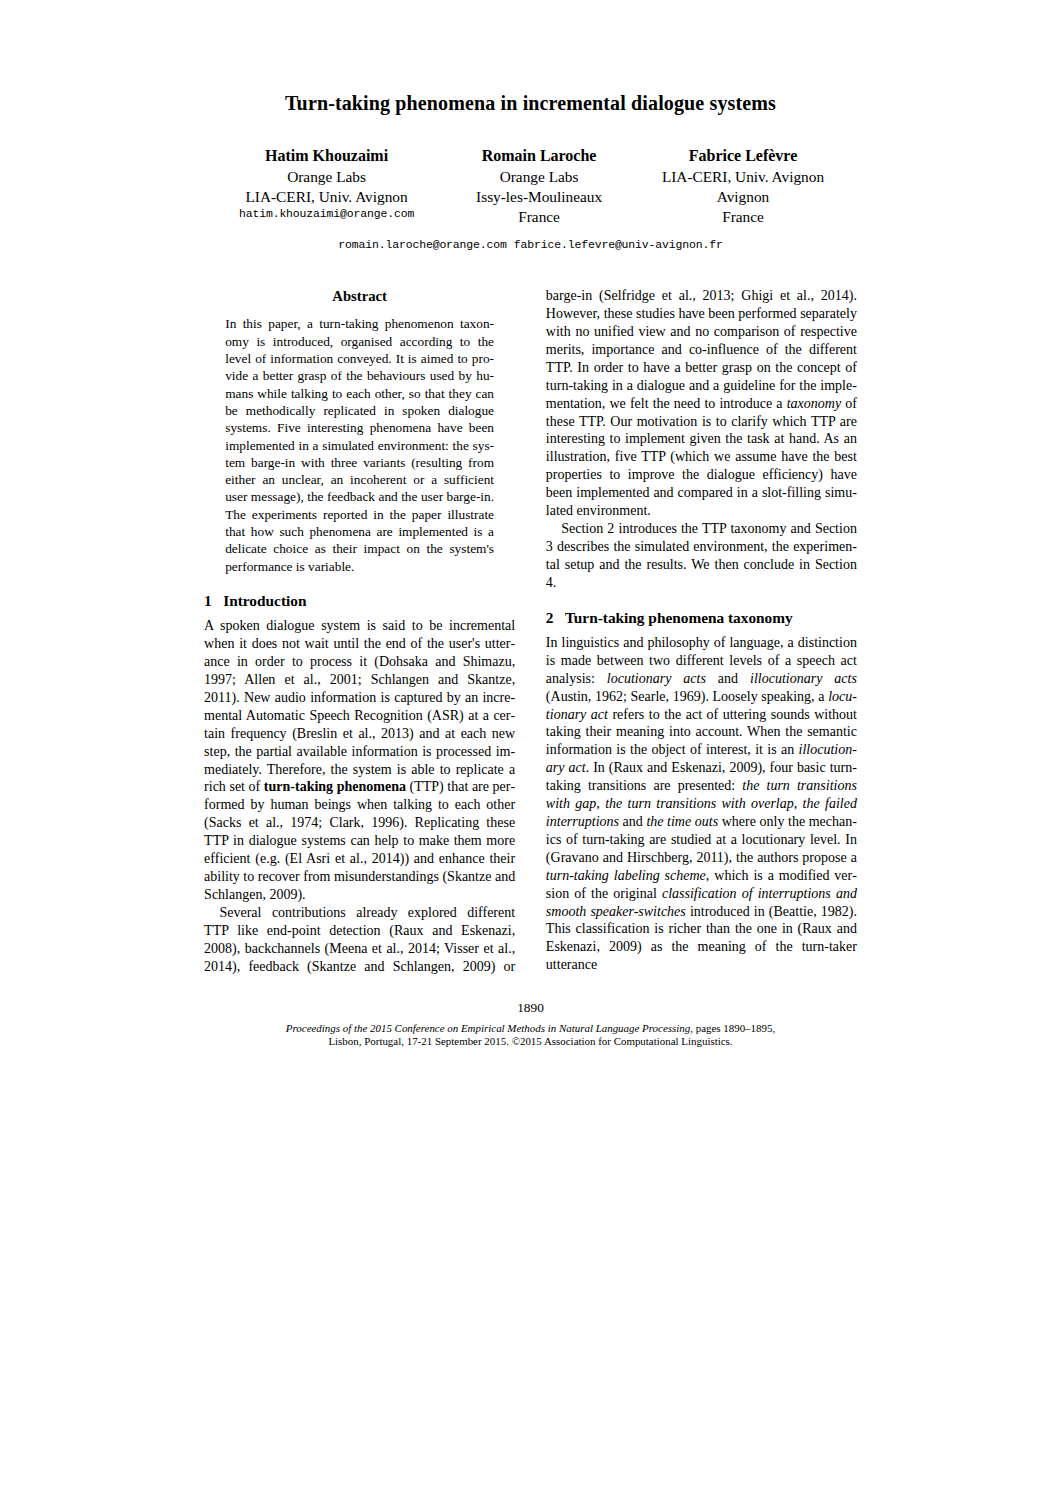Turn-taking phenomena in incremental dialogue systems
| Hatim Khouzaimi Orange Labs LIA-CERI, Univ. Avignon hatim.khouzaimi@orange.com | Romain Laroche Orange Labs Issy-les-Moulineaux France | Fabrice Lefèvre LIA-CERI, Univ. Avignon Avignon France |
romain.laroche@orange.com fabrice.lefevre@univ-avignon.fr
Abstract
In this paper, a turn-taking phenomenon taxonomy is introduced, organised according to the level of information conveyed. It is aimed to provide a better grasp of the behaviours used by humans while talking to each other, so that they can be methodically replicated in spoken dialogue systems. Five interesting phenomena have been implemented in a simulated environment: the system barge-in with three variants (resulting from either an unclear, an incoherent or a sufficient user message), the feedback and the user barge-in. The experiments reported in the paper illustrate that how such phenomena are implemented is a delicate choice as their impact on the system's performance is variable.
1 Introduction
A spoken dialogue system is said to be incremental when it does not wait until the end of the user's utterance in order to process it (Dohsaka and Shimazu, 1997; Allen et al., 2001; Schlangen and Skantze, 2011). New audio information is captured by an incremental Automatic Speech Recognition (ASR) at a certain frequency (Breslin et al., 2013) and at each new step, the partial available information is processed immediately. Therefore, the system is able to replicate a rich set of turn-taking phenomena (TTP) that are performed by human beings when talking to each other (Sacks et al., 1974; Clark, 1996). Replicating these TTP in dialogue systems can help to make them more efficient (e.g. (El Asri et al., 2014)) and enhance their ability to recover from misunderstandings (Skantze and Schlangen, 2009).
Several contributions already explored different TTP like end-point detection (Raux and Eskenazi, 2008), backchannels (Meena et al., 2014; Visser et al., 2014), feedback (Skantze and Schlangen, 2009) or barge-in (Selfridge et al., 2013; Ghigi et al., 2014). However, these studies have been performed separately with no unified view and no comparison of respective merits, importance and co-influence of the different TTP. In order to have a better grasp on the concept of turn-taking in a dialogue and a guideline for the implementation, we felt the need to introduce a taxonomy of these TTP. Our motivation is to clarify which TTP are interesting to implement given the task at hand. As an illustration, five TTP (which we assume have the best properties to improve the dialogue efficiency) have been implemented and compared in a slot-filling simulated environment.
Section 2 introduces the TTP taxonomy and Section 3 describes the simulated environment, the experimental setup and the results. We then conclude in Section 4.
2 Turn-taking phenomena taxonomy
In linguistics and philosophy of language, a distinction is made between two different levels of a speech act analysis: locutionary acts and illocutionary acts (Austin, 1962; Searle, 1969). Loosely speaking, a locutionary act refers to the act of uttering sounds without taking their meaning into account. When the semantic information is the object of interest, it is an illocutionary act. In (Raux and Eskenazi, 2009), four basic turn-taking transitions are presented: the turn transitions with gap, the turn transitions with overlap, the failed interruptions and the time outs where only the mechanics of turn-taking are studied at a locutionary level. In (Gravano and Hirschberg, 2011), the authors propose a turn-taking labeling scheme, which is a modified version of the original classification of interruptions and smooth speaker-switches introduced in (Beattie, 1982). This classification is richer than the one in (Raux and Eskenazi, 2009) as the meaning of the turn-taker utterance
1890
Proceedings of the 2015 Conference on Empirical Methods in Natural Language Processing, pages 1890–1895,
Lisbon, Portugal, 17-21 September 2015. ©2015 Association for Computational Linguistics.